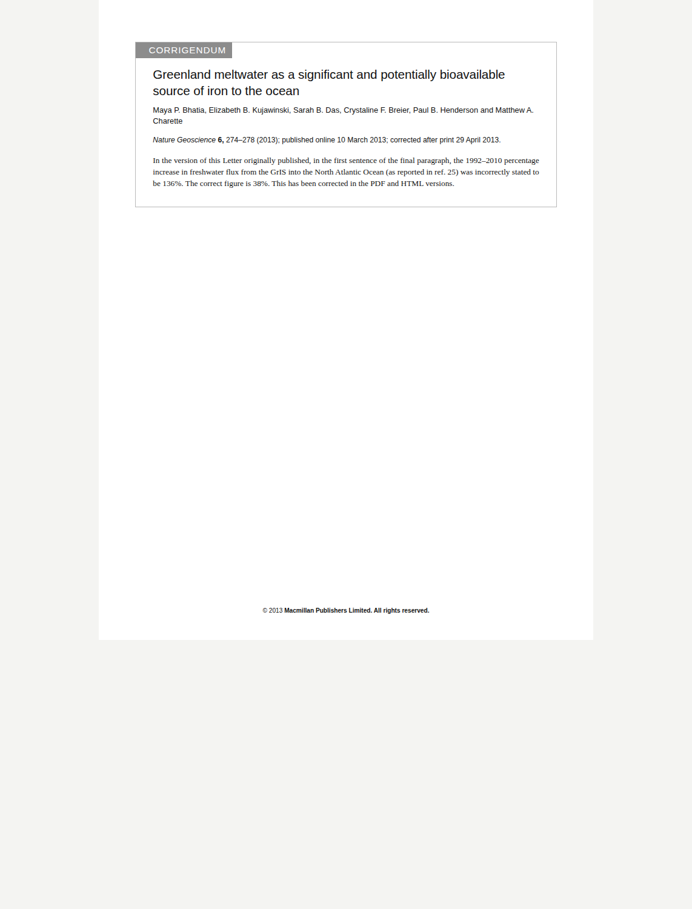CORRIGENDUM
Greenland meltwater as a significant and potentially bioavailable source of iron to the ocean
Maya P. Bhatia, Elizabeth B. Kujawinski, Sarah B. Das, Crystaline F. Breier, Paul B. Henderson and Matthew A. Charette
Nature Geoscience 6, 274–278 (2013); published online 10 March 2013; corrected after print 29 April 2013.
In the version of this Letter originally published, in the first sentence of the final paragraph, the 1992–2010 percentage increase in freshwater flux from the GrIS into the North Atlantic Ocean (as reported in ref. 25) was incorrectly stated to be 136%. The correct figure is 38%. This has been corrected in the PDF and HTML versions.
© 2013 Macmillan Publishers Limited. All rights reserved.